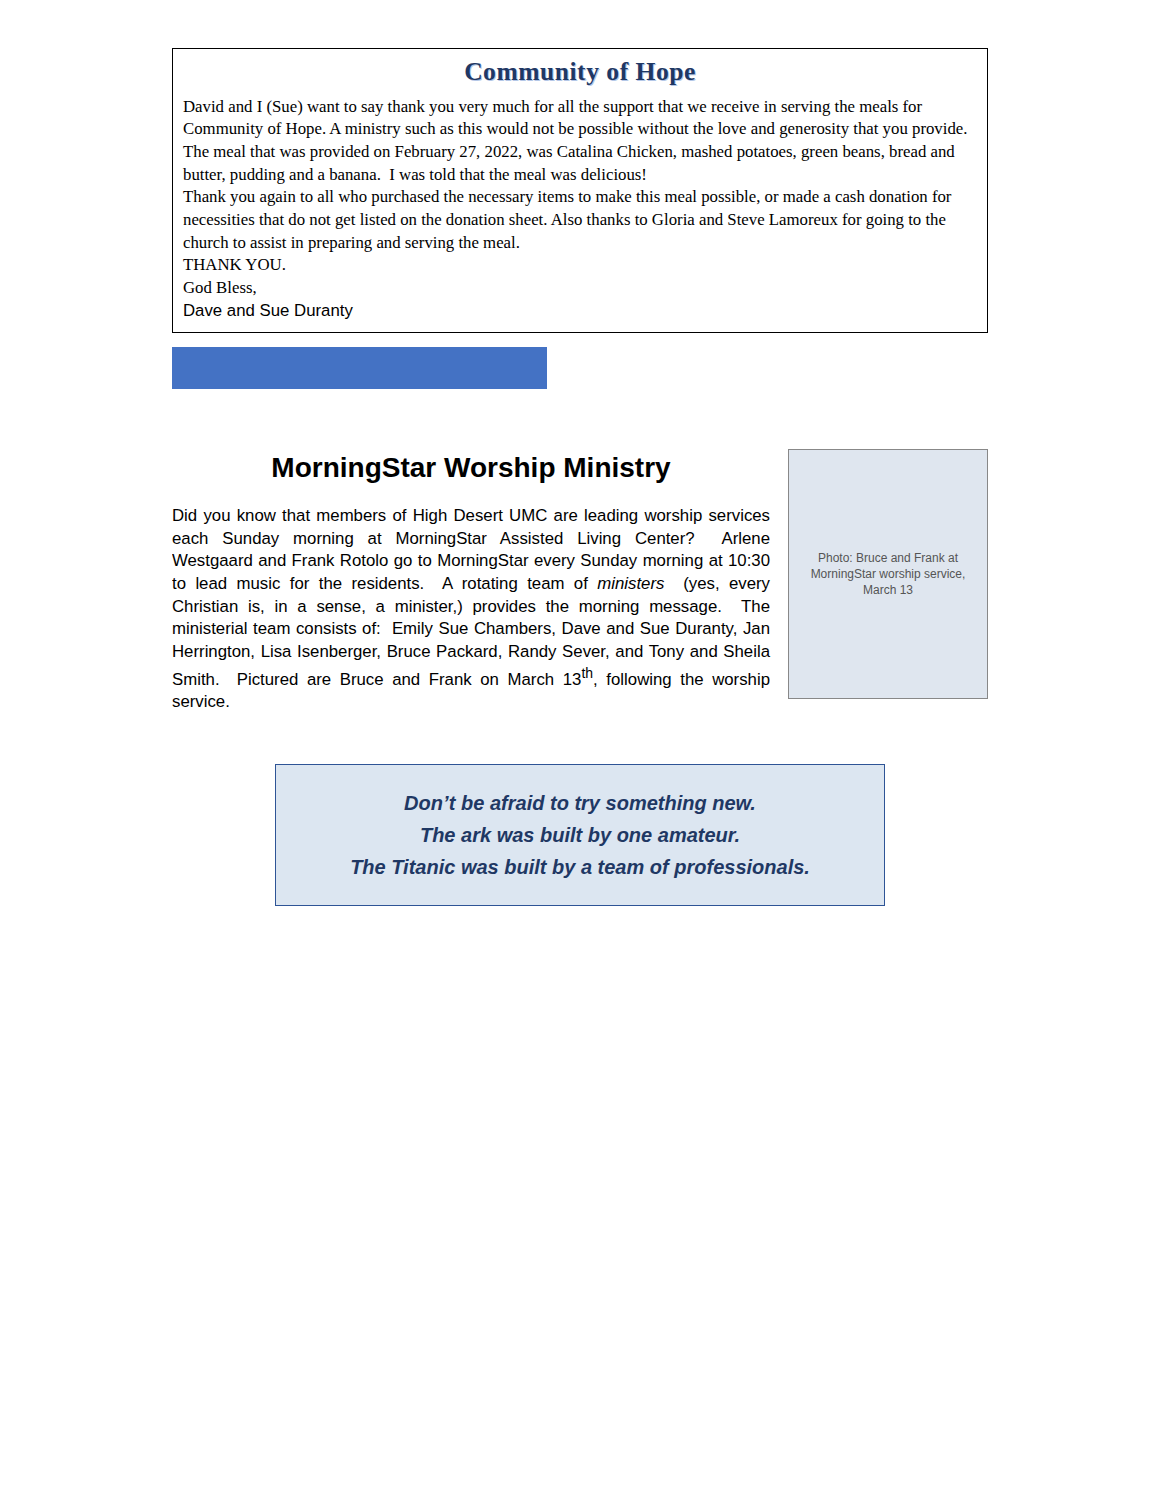Community of Hope
David and I (Sue) want to say thank you very much for all the support that we receive in serving the meals for Community of Hope. A ministry such as this would not be possible without the love and generosity that you provide.
The meal that was provided on February 27, 2022, was Catalina Chicken, mashed potatoes, green beans, bread and butter, pudding and a banana. I was told that the meal was delicious!
Thank you again to all who purchased the necessary items to make this meal possible, or made a cash donation for necessities that do not get listed on the donation sheet. Also thanks to Gloria and Steve Lamoreux for going to the church to assist in preparing and serving the meal.
THANK YOU.
God Bless,
Dave and Sue Duranty
Photo: Bruce and Frank at MorningStar worship service, March 13
MorningStar Worship Ministry
Did you know that members of High Desert UMC are leading worship services each Sunday morning at MorningStar Assisted Living Center? Arlene Westgaard and Frank Rotolo go to MorningStar every Sunday morning at 10:30 to lead music for the residents. A rotating team of ministers (yes, every Christian is, in a sense, a minister,) provides the morning message. The ministerial team consists of: Emily Sue Chambers, Dave and Sue Duranty, Jan Herrington, Lisa Isenberger, Bruce Packard, Randy Sever, and Tony and Sheila Smith. Pictured are Bruce and Frank on March 13th, following the worship service.
Don’t be afraid to try something new.
The ark was built by one amateur.
The Titanic was built by a team of professionals.